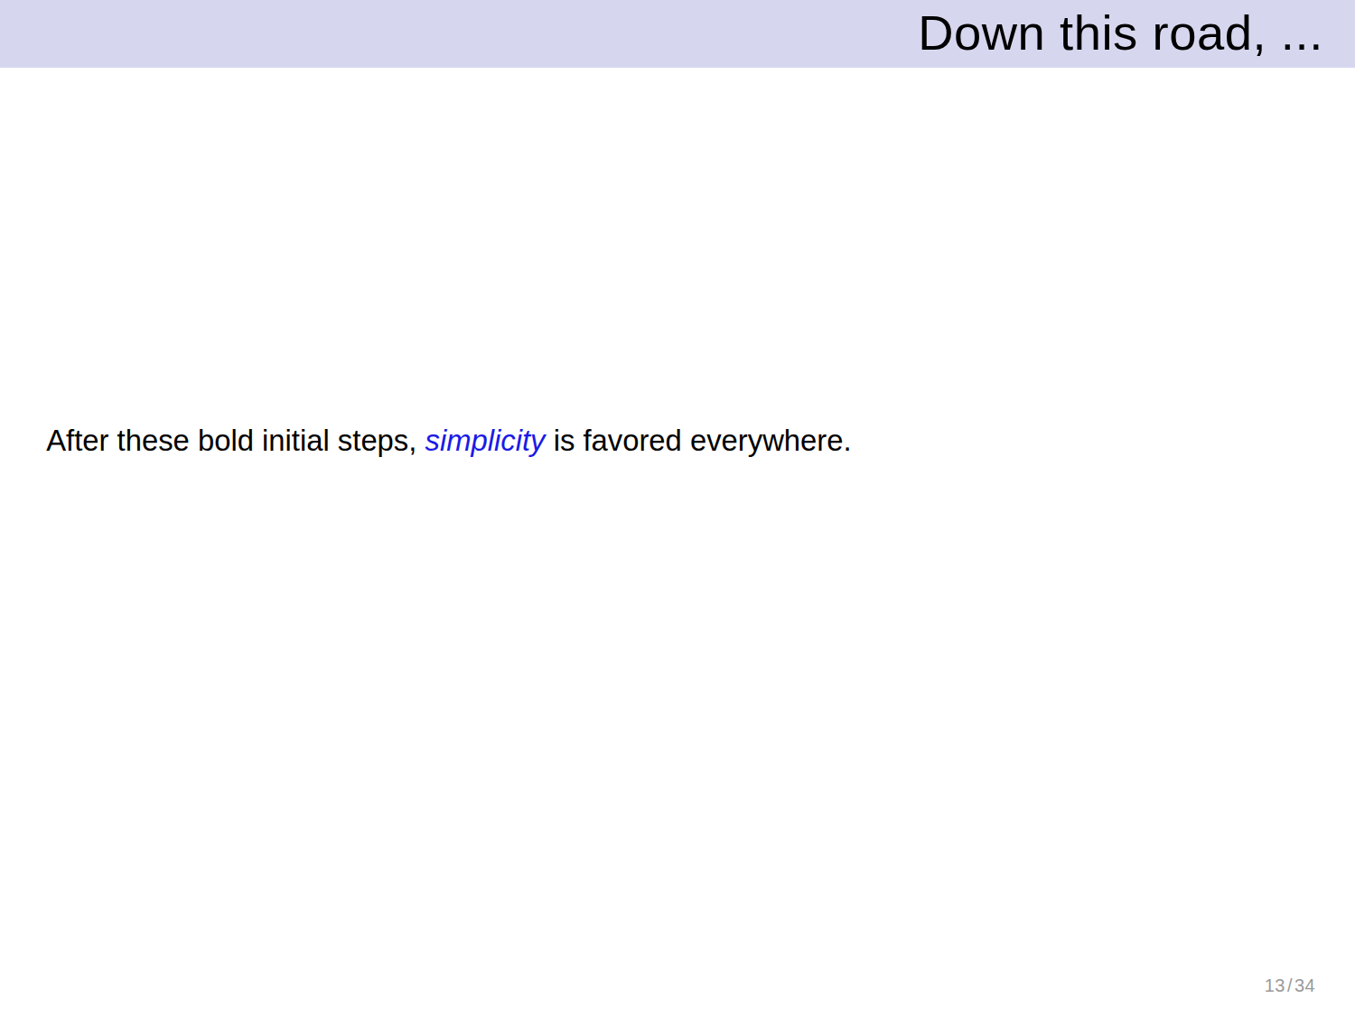Down this road, ...
After these bold initial steps, simplicity is favored everywhere.
13 / 34